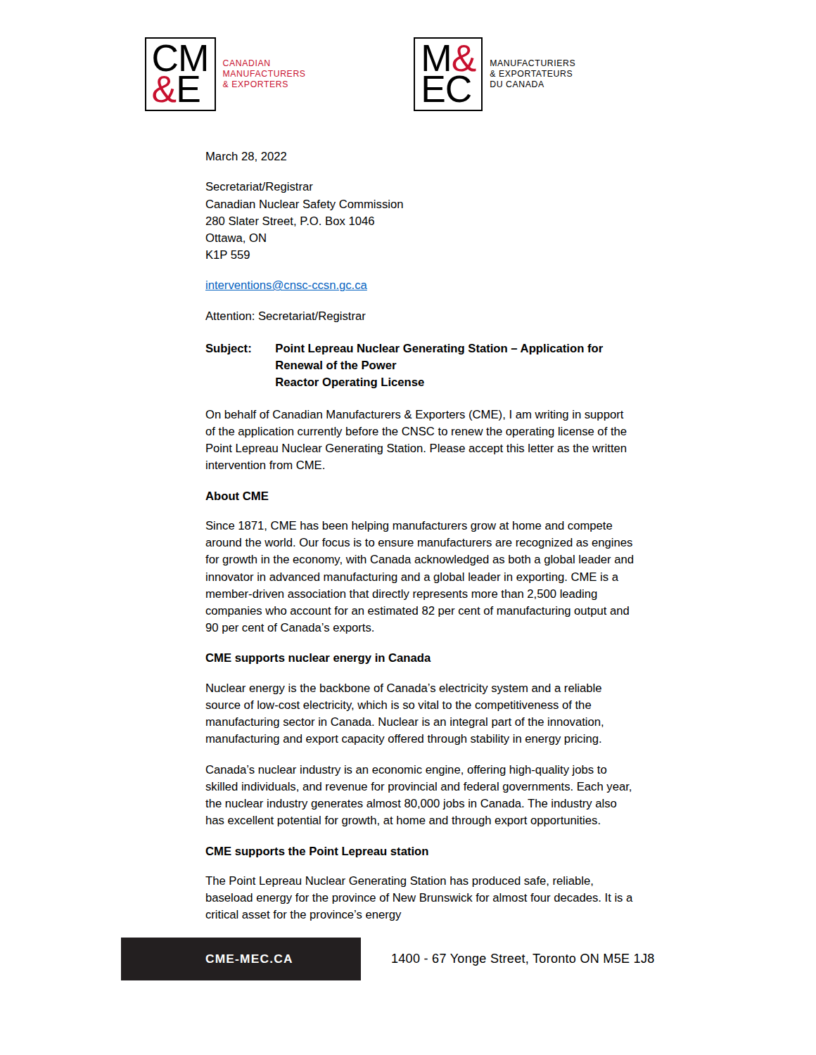CM &E Canadian
Manufacturers
& Exporters
M& EC Manufacturiers
& Exportateurs
du Canada
March 28, 2022
Secretariat/Registrar
Canadian Nuclear Safety Commission
280 Slater Street, P.O. Box 1046
Ottawa, ON
K1P 559
interventions@cnsc-ccsn.gc.ca
Attention: Secretariat/Registrar
Subject: Point Lepreau Nuclear Generating Station – Application for Renewal of the Power Reactor Operating License
On behalf of Canadian Manufacturers & Exporters (CME), I am writing in support of the application currently before the CNSC to renew the operating license of the Point Lepreau Nuclear Generating Station. Please accept this letter as the written intervention from CME.
About CME
Since 1871, CME has been helping manufacturers grow at home and compete around the world. Our focus is to ensure manufacturers are recognized as engines for growth in the economy, with Canada acknowledged as both a global leader and innovator in advanced manufacturing and a global leader in exporting. CME is a member-driven association that directly represents more than 2,500 leading companies who account for an estimated 82 per cent of manufacturing output and 90 per cent of Canada’s exports.
CME supports nuclear energy in Canada
Nuclear energy is the backbone of Canada’s electricity system and a reliable source of low-cost electricity, which is so vital to the competitiveness of the manufacturing sector in Canada. Nuclear is an integral part of the innovation, manufacturing and export capacity offered through stability in energy pricing.
Canada’s nuclear industry is an economic engine, offering high-quality jobs to skilled individuals, and revenue for provincial and federal governments. Each year, the nuclear industry generates almost 80,000 jobs in Canada. The industry also has excellent potential for growth, at home and through export opportunities.
CME supports the Point Lepreau station
The Point Lepreau Nuclear Generating Station has produced safe, reliable, baseload energy for the province of New Brunswick for almost four decades. It is a critical asset for the province’s energy
CME-MEC.CA
1400 - 67 Yonge Street, Toronto ON M5E 1J8